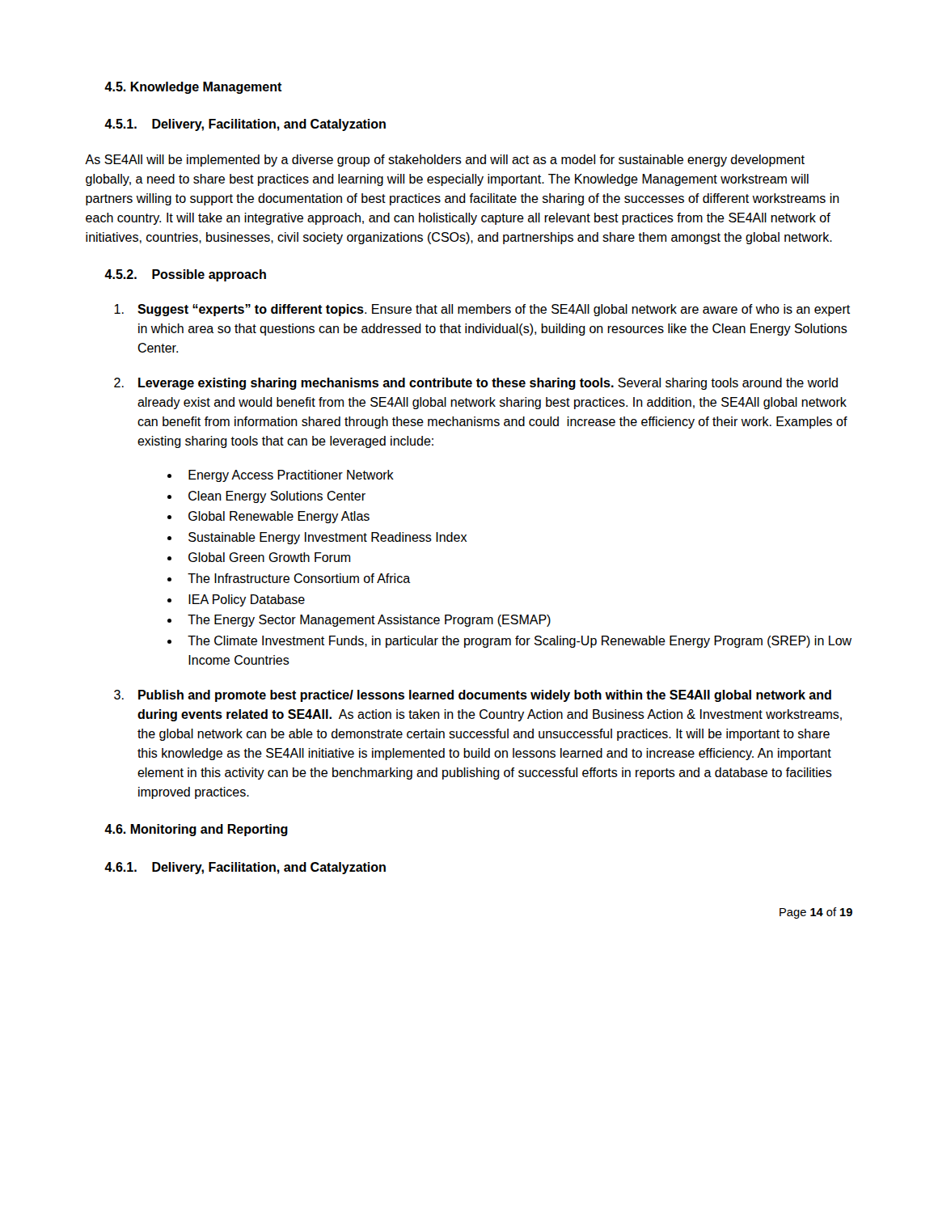4.5. Knowledge Management
4.5.1. Delivery, Facilitation, and Catalyzation
As SE4All will be implemented by a diverse group of stakeholders and will act as a model for sustainable energy development globally, a need to share best practices and learning will be especially important. The Knowledge Management workstream will partners willing to support the documentation of best practices and facilitate the sharing of the successes of different workstreams in each country. It will take an integrative approach, and can holistically capture all relevant best practices from the SE4All network of initiatives, countries, businesses, civil society organizations (CSOs), and partnerships and share them amongst the global network.
4.5.2. Possible approach
Suggest “experts” to different topics. Ensure that all members of the SE4All global network are aware of who is an expert in which area so that questions can be addressed to that individual(s), building on resources like the Clean Energy Solutions Center.
Leverage existing sharing mechanisms and contribute to these sharing tools. Several sharing tools around the world already exist and would benefit from the SE4All global network sharing best practices. In addition, the SE4All global network can benefit from information shared through these mechanisms and could increase the efficiency of their work. Examples of existing sharing tools that can be leveraged include:
Energy Access Practitioner Network
Clean Energy Solutions Center
Global Renewable Energy Atlas
Sustainable Energy Investment Readiness Index
Global Green Growth Forum
The Infrastructure Consortium of Africa
IEA Policy Database
The Energy Sector Management Assistance Program (ESMAP)
The Climate Investment Funds, in particular the program for Scaling-Up Renewable Energy Program (SREP) in Low Income Countries
Publish and promote best practice/ lessons learned documents widely both within the SE4All global network and during events related to SE4All. As action is taken in the Country Action and Business Action & Investment workstreams, the global network can be able to demonstrate certain successful and unsuccessful practices. It will be important to share this knowledge as the SE4All initiative is implemented to build on lessons learned and to increase efficiency. An important element in this activity can be the benchmarking and publishing of successful efforts in reports and a database to facilities improved practices.
4.6. Monitoring and Reporting
4.6.1. Delivery, Facilitation, and Catalyzation
Page 14 of 19